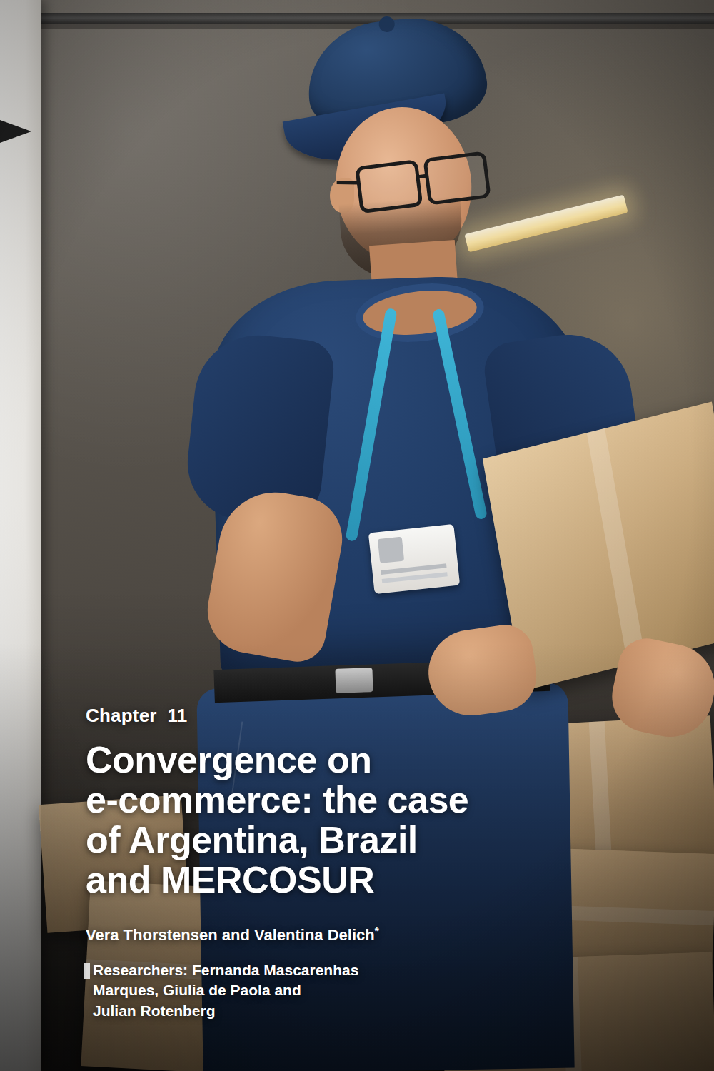Chapter 11
Convergence on
e-commerce: the case
of Argentina, Brazil
and MERCOSUR
Vera Thorstensen and Valentina Delich*
Researchers: Fernanda Mascarenhas
Marques, Giulia de Paola and
Julian Rotenberg